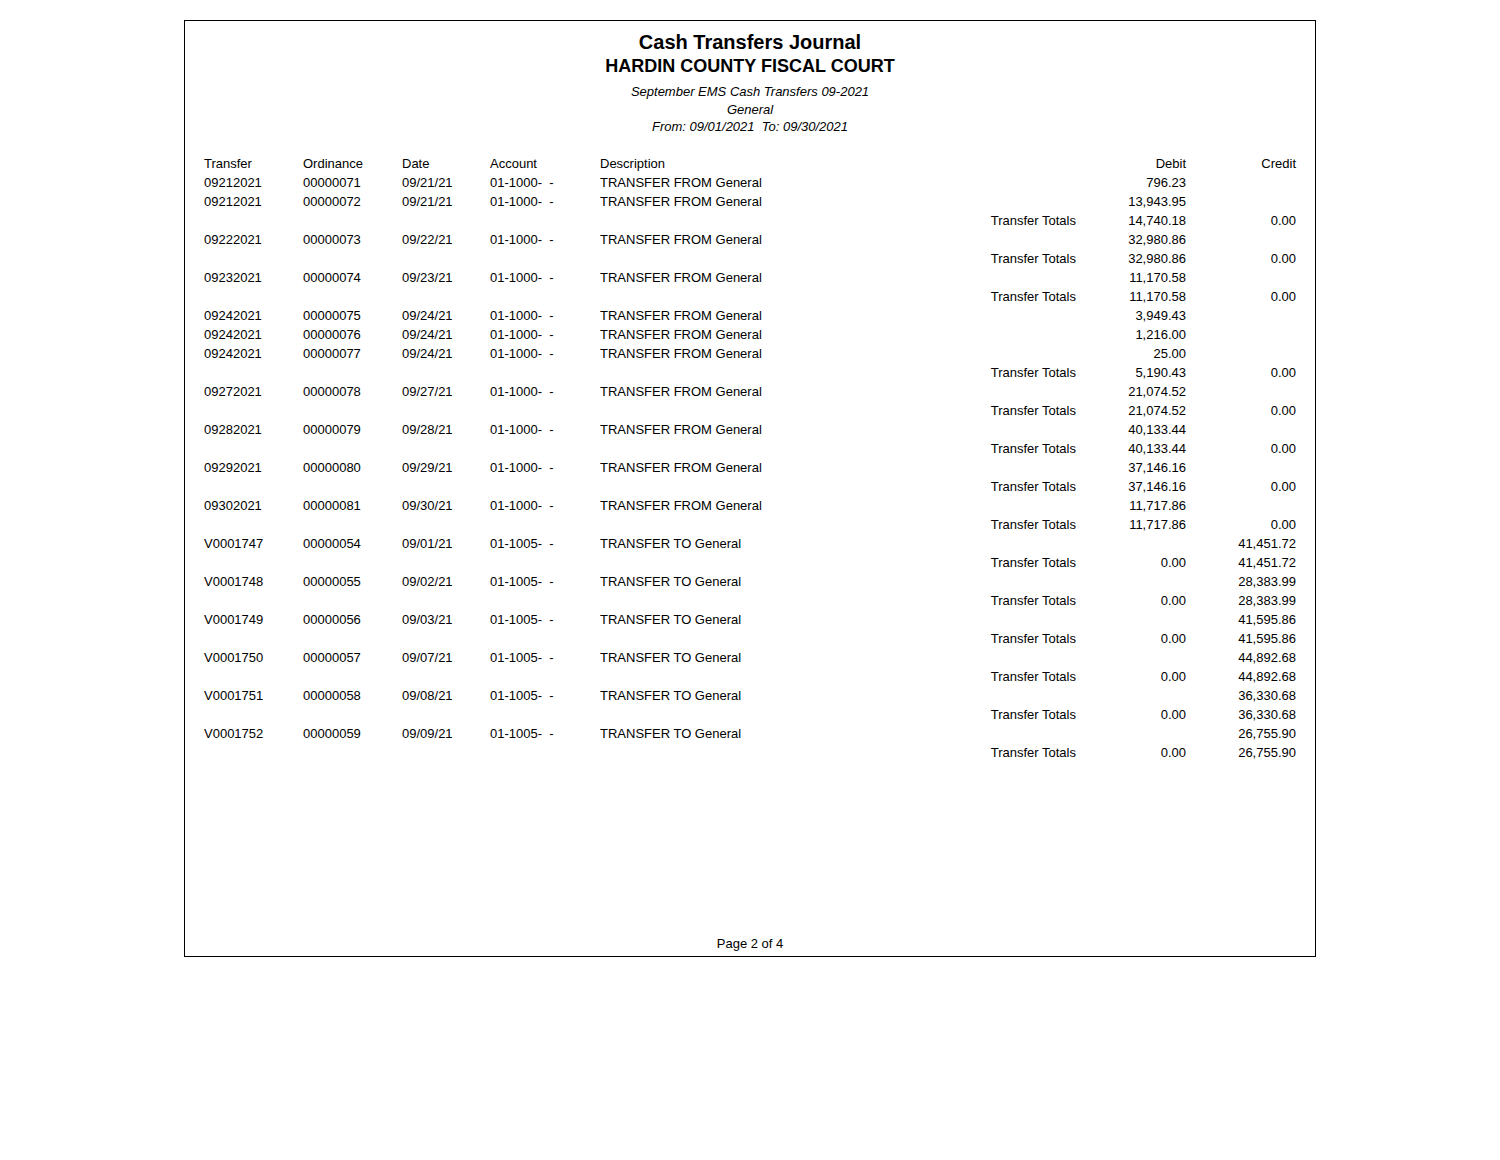Cash Transfers Journal
HARDIN COUNTY FISCAL COURT
September EMS Cash Transfers 09-2021
General
From: 09/01/2021 To: 09/30/2021
| Transfer | Ordinance | Date | Account | Description | | Debit | Credit |
| --- | --- | --- | --- | --- | --- | --- | --- |
| 09212021 | 00000071 | 09/21/21 | 01-1000- - | TRANSFER FROM General | | 796.23 | |
| 09212021 | 00000072 | 09/21/21 | 01-1000- - | TRANSFER FROM General | | 13,943.95 | |
| | | | | | Transfer Totals | 14,740.18 | 0.00 |
| 09222021 | 00000073 | 09/22/21 | 01-1000- - | TRANSFER FROM General | | 32,980.86 | |
| | | | | | Transfer Totals | 32,980.86 | 0.00 |
| 09232021 | 00000074 | 09/23/21 | 01-1000- - | TRANSFER FROM General | | 11,170.58 | |
| | | | | | Transfer Totals | 11,170.58 | 0.00 |
| 09242021 | 00000075 | 09/24/21 | 01-1000- - | TRANSFER FROM General | | 3,949.43 | |
| 09242021 | 00000076 | 09/24/21 | 01-1000- - | TRANSFER FROM General | | 1,216.00 | |
| 09242021 | 00000077 | 09/24/21 | 01-1000- - | TRANSFER FROM General | | 25.00 | |
| | | | | | Transfer Totals | 5,190.43 | 0.00 |
| 09272021 | 00000078 | 09/27/21 | 01-1000- - | TRANSFER FROM General | | 21,074.52 | |
| | | | | | Transfer Totals | 21,074.52 | 0.00 |
| 09282021 | 00000079 | 09/28/21 | 01-1000- - | TRANSFER FROM General | | 40,133.44 | |
| | | | | | Transfer Totals | 40,133.44 | 0.00 |
| 09292021 | 00000080 | 09/29/21 | 01-1000- - | TRANSFER FROM General | | 37,146.16 | |
| | | | | | Transfer Totals | 37,146.16 | 0.00 |
| 09302021 | 00000081 | 09/30/21 | 01-1000- - | TRANSFER FROM General | | 11,717.86 | |
| | | | | | Transfer Totals | 11,717.86 | 0.00 |
| V0001747 | 00000054 | 09/01/21 | 01-1005- - | TRANSFER TO General | | | 41,451.72 |
| | | | | | Transfer Totals | 0.00 | 41,451.72 |
| V0001748 | 00000055 | 09/02/21 | 01-1005- - | TRANSFER TO General | | | 28,383.99 |
| | | | | | Transfer Totals | 0.00 | 28,383.99 |
| V0001749 | 00000056 | 09/03/21 | 01-1005- - | TRANSFER TO General | | | 41,595.86 |
| | | | | | Transfer Totals | 0.00 | 41,595.86 |
| V0001750 | 00000057 | 09/07/21 | 01-1005- - | TRANSFER TO General | | | 44,892.68 |
| | | | | | Transfer Totals | 0.00 | 44,892.68 |
| V0001751 | 00000058 | 09/08/21 | 01-1005- - | TRANSFER TO General | | | 36,330.68 |
| | | | | | Transfer Totals | 0.00 | 36,330.68 |
| V0001752 | 00000059 | 09/09/21 | 01-1005- - | TRANSFER TO General | | | 26,755.90 |
| | | | | | Transfer Totals | 0.00 | 26,755.90 |
Page 2 of 4